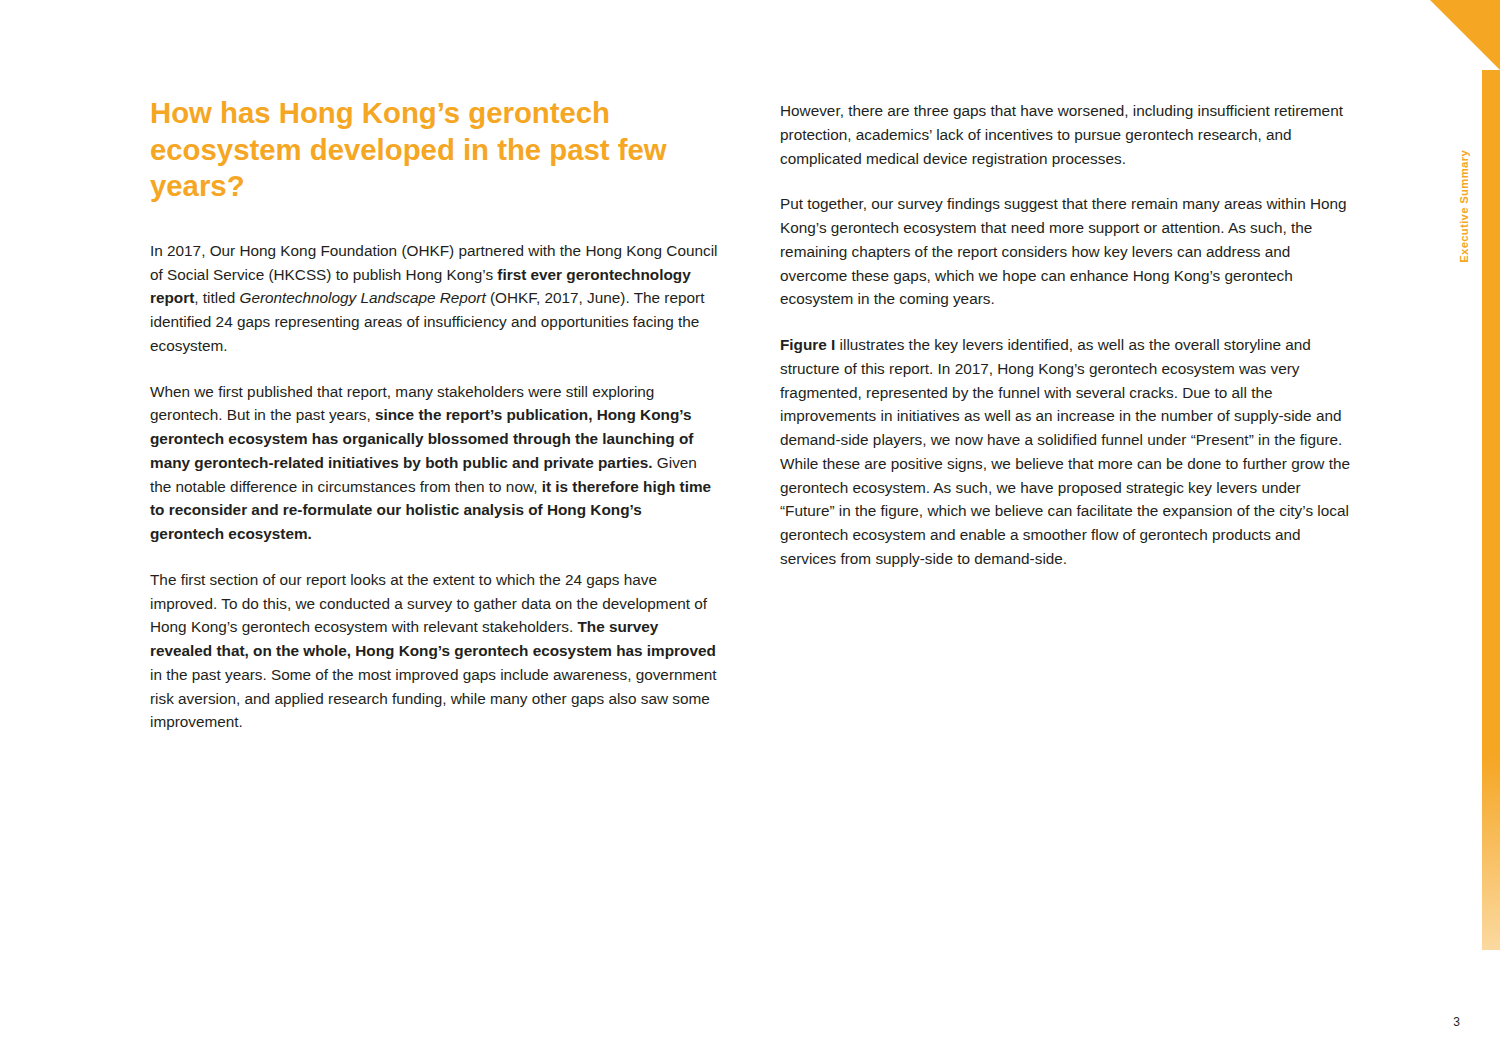Executive Summary
How has Hong Kong’s gerontech ecosystem developed in the past few years?
In 2017, Our Hong Kong Foundation (OHKF) partnered with the Hong Kong Council of Social Service (HKCSS) to publish Hong Kong’s first ever gerontechnology report, titled Gerontechnology Landscape Report (OHKF, 2017, June). The report identified 24 gaps representing areas of insufficiency and opportunities facing the ecosystem.
When we first published that report, many stakeholders were still exploring gerontech. But in the past years, since the report’s publication, Hong Kong’s gerontech ecosystem has organically blossomed through the launching of many gerontech-related initiatives by both public and private parties. Given the notable difference in circumstances from then to now, it is therefore high time to reconsider and re-formulate our holistic analysis of Hong Kong’s gerontech ecosystem.
The first section of our report looks at the extent to which the 24 gaps have improved. To do this, we conducted a survey to gather data on the development of Hong Kong’s gerontech ecosystem with relevant stakeholders. The survey revealed that, on the whole, Hong Kong’s gerontech ecosystem has improved in the past years. Some of the most improved gaps include awareness, government risk aversion, and applied research funding, while many other gaps also saw some improvement.
However, there are three gaps that have worsened, including insufficient retirement protection, academics’ lack of incentives to pursue gerontech research, and complicated medical device registration processes.
Put together, our survey findings suggest that there remain many areas within Hong Kong’s gerontech ecosystem that need more support or attention. As such, the remaining chapters of the report considers how key levers can address and overcome these gaps, which we hope can enhance Hong Kong’s gerontech ecosystem in the coming years.
Figure I illustrates the key levers identified, as well as the overall storyline and structure of this report. In 2017, Hong Kong’s gerontech ecosystem was very fragmented, represented by the funnel with several cracks. Due to all the improvements in initiatives as well as an increase in the number of supply-side and demand-side players, we now have a solidified funnel under “Present” in the figure. While these are positive signs, we believe that more can be done to further grow the gerontech ecosystem. As such, we have proposed strategic key levers under “Future” in the figure, which we believe can facilitate the expansion of the city’s local gerontech ecosystem and enable a smoother flow of gerontech products and services from supply-side to demand-side.
3